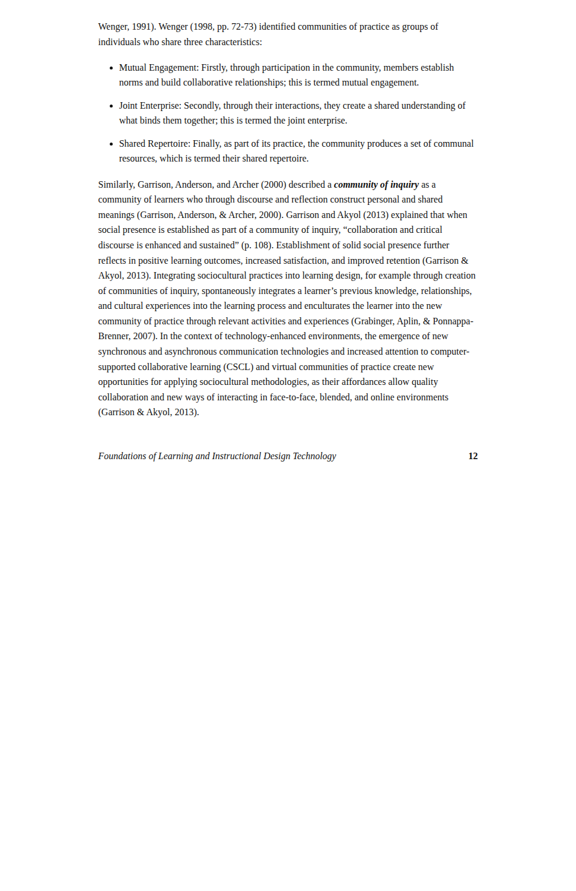Wenger, 1991). Wenger (1998, pp. 72-73) identified communities of practice as groups of individuals who share three characteristics:
Mutual Engagement: Firstly, through participation in the community, members establish norms and build collaborative relationships; this is termed mutual engagement.
Joint Enterprise: Secondly, through their interactions, they create a shared understanding of what binds them together; this is termed the joint enterprise.
Shared Repertoire: Finally, as part of its practice, the community produces a set of communal resources, which is termed their shared repertoire.
Similarly, Garrison, Anderson, and Archer (2000) described a community of inquiry as a community of learners who through discourse and reflection construct personal and shared meanings (Garrison, Anderson, & Archer, 2000). Garrison and Akyol (2013) explained that when social presence is established as part of a community of inquiry, “collaboration and critical discourse is enhanced and sustained” (p. 108). Establishment of solid social presence further reflects in positive learning outcomes, increased satisfaction, and improved retention (Garrison & Akyol, 2013). Integrating sociocultural practices into learning design, for example through creation of communities of inquiry, spontaneously integrates a learner’s previous knowledge, relationships, and cultural experiences into the learning process and enculturates the learner into the new community of practice through relevant activities and experiences (Grabinger, Aplin, & Ponnappa-Brenner, 2007). In the context of technology-enhanced environments, the emergence of new synchronous and asynchronous communication technologies and increased attention to computer-supported collaborative learning (CSCL) and virtual communities of practice create new opportunities for applying sociocultural methodologies, as their affordances allow quality collaboration and new ways of interacting in face-to-face, blended, and online environments (Garrison & Akyol, 2013).
Foundations of Learning and Instructional Design Technology 12